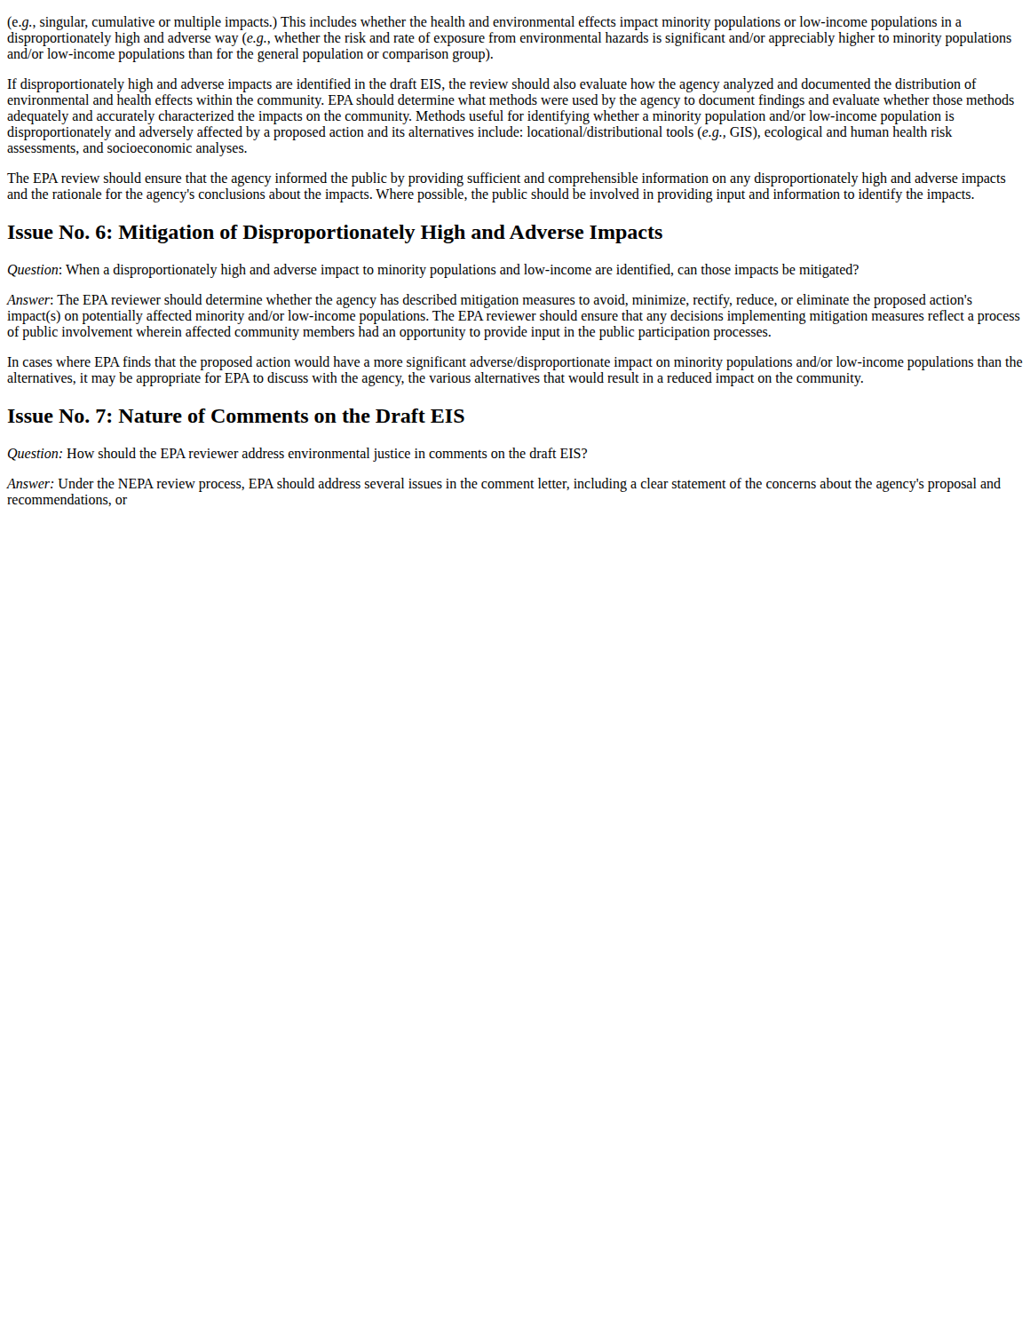(e.g., singular, cumulative or multiple impacts.) This includes whether the health and environmental effects impact minority populations or low-income populations in a disproportionately high and adverse way (e.g., whether the risk and rate of exposure from environmental hazards is significant and/or appreciably higher to minority populations and/or low-income populations than for the general population or comparison group).
If disproportionately high and adverse impacts are identified in the draft EIS, the review should also evaluate how the agency analyzed and documented the distribution of environmental and health effects within the community. EPA should determine what methods were used by the agency to document findings and evaluate whether those methods adequately and accurately characterized the impacts on the community. Methods useful for identifying whether a minority population and/or low-income population is disproportionately and adversely affected by a proposed action and its alternatives include: locational/distributional tools (e.g., GIS), ecological and human health risk assessments, and socioeconomic analyses.
The EPA review should ensure that the agency informed the public by providing sufficient and comprehensible information on any disproportionately high and adverse impacts and the rationale for the agency's conclusions about the impacts. Where possible, the public should be involved in providing input and information to identify the impacts.
Issue No. 6: Mitigation of Disproportionately High and Adverse Impacts
Question: When a disproportionately high and adverse impact to minority populations and low-income are identified, can those impacts be mitigated?
Answer: The EPA reviewer should determine whether the agency has described mitigation measures to avoid, minimize, rectify, reduce, or eliminate the proposed action's impact(s) on potentially affected minority and/or low-income populations. The EPA reviewer should ensure that any decisions implementing mitigation measures reflect a process of public involvement wherein affected community members had an opportunity to provide input in the public participation processes.
In cases where EPA finds that the proposed action would have a more significant adverse/disproportionate impact on minority populations and/or low-income populations than the alternatives, it may be appropriate for EPA to discuss with the agency, the various alternatives that would result in a reduced impact on the community.
Issue No. 7: Nature of Comments on the Draft EIS
Question: How should the EPA reviewer address environmental justice in comments on the draft EIS?
Answer: Under the NEPA review process, EPA should address several issues in the comment letter, including a clear statement of the concerns about the agency's proposal and recommendations, or